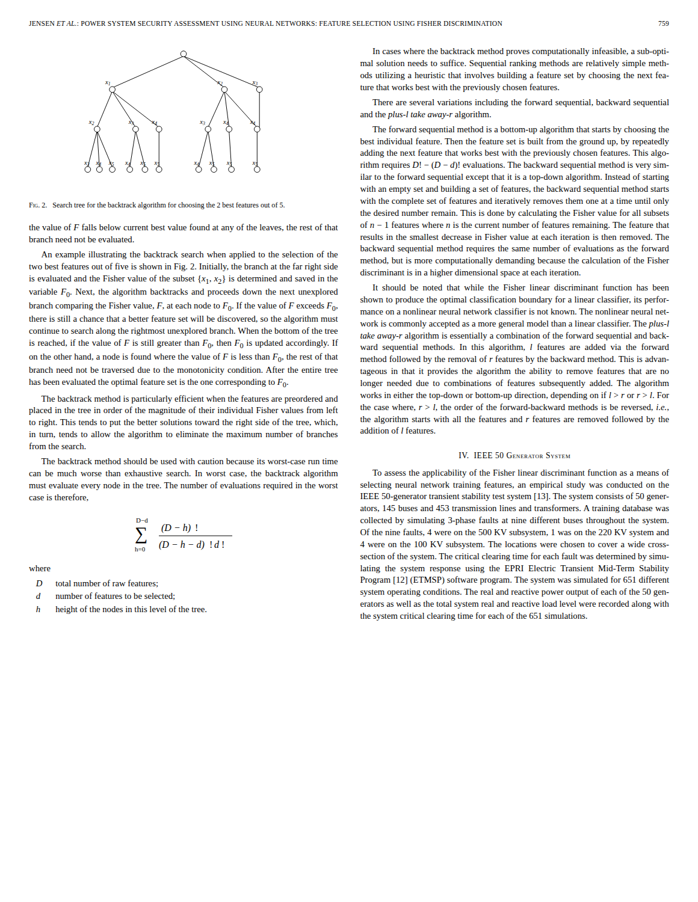Jensen et al.: Power System Security Assessment Using Neural Networks: Feature Selection Using Fisher Discrimination 759
x1 x2 x3 x2 x3 x4 x3 x4 x4 x3 x4 x5 x4 x5 x5 x4 x5 x5 x5
Fig. 2. Search tree for the backtrack algorithm for choosing the 2 best features out of 5.
the value of F falls below current best value found at any of the leaves, the rest of that branch need not be evaluated.
An example illustrating the backtrack search when applied to the selection of the two best features out of five is shown in Fig. 2. Initially, the branch at the far right side is evaluated and the Fisher value of the subset {x1, x2} is determined and saved in the variable F0. Next, the algorithm backtracks and proceeds down the next unexplored branch comparing the Fisher value, F, at each node to F0. If the value of F exceeds F0, there is still a chance that a better feature set will be discovered, so the algorithm must continue to search along the rightmost unexplored branch. When the bottom of the tree is reached, if the value of F is still greater than F0, then F0 is updated accordingly. If on the other hand, a node is found where the value of F is less than F0, the rest of that branch need not be traversed due to the monotonicity condition. After the entire tree has been evaluated the optimal feature set is the one corresponding to F0.
The backtrack method is particularly efficient when the features are preordered and placed in the tree in order of the magnitude of their individual Fisher values from left to right. This tends to put the better solutions toward the right side of the tree, which, in turn, tends to allow the algorithm to eliminate the maximum number of branches from the search.
The backtrack method should be used with caution because its worst-case run time can be much worse than exhaustive search. In worst case, the backtrack algorithm must evaluate every node in the tree. The number of evaluations required in the worst case is therefore,
D−d ∑ h=0 (D − h) ! (D − h − d) ! d !
where
Dtotal number of raw features;
dnumber of features to be selected;
hheight of the nodes in this level of the tree.
In cases where the backtrack method proves computationally infeasible, a sub-optimal solution needs to suffice. Sequential ranking methods are relatively simple methods utilizing a heuristic that involves building a feature set by choosing the next feature that works best with the previously chosen features.
There are several variations including the forward sequential, backward sequential and the plus-l take away-r algorithm.
The forward sequential method is a bottom-up algorithm that starts by choosing the best individual feature. Then the feature set is built from the ground up, by repeatedly adding the next feature that works best with the previously chosen features. This algorithm requires D! − (D − d)! evaluations. The backward sequential method is very similar to the forward sequential except that it is a top-down algorithm. Instead of starting with an empty set and building a set of features, the backward sequential method starts with the complete set of features and iteratively removes them one at a time until only the desired number remain. This is done by calculating the Fisher value for all subsets of n − 1 features where n is the current number of features remaining. The feature that results in the smallest decrease in Fisher value at each iteration is then removed. The backward sequential method requires the same number of evaluations as the forward method, but is more computationally demanding because the calculation of the Fisher discriminant is in a higher dimensional space at each iteration.
It should be noted that while the Fisher linear discriminant function has been shown to produce the optimal classification boundary for a linear classifier, its performance on a nonlinear neural network classifier is not known. The nonlinear neural network is commonly accepted as a more general model than a linear classifier. The plus-l take away-r algorithm is essentially a combination of the forward sequential and backward sequential methods. In this algorithm, l features are added via the forward method followed by the removal of r features by the backward method. This is advantageous in that it provides the algorithm the ability to remove features that are no longer needed due to combinations of features subsequently added. The algorithm works in either the top-down or bottom-up direction, depending on if l > r or r > l. For the case where, r > l, the order of the forward-backward methods is be reversed, i.e., the algorithm starts with all the features and r features are removed followed by the addition of l features.
IV. IEEE 50 Generator System
To assess the applicability of the Fisher linear discriminant function as a means of selecting neural network training features, an empirical study was conducted on the IEEE 50-generator transient stability test system [13]. The system consists of 50 generators, 145 buses and 453 transmission lines and transformers. A training database was collected by simulating 3-phase faults at nine different buses throughout the system. Of the nine faults, 4 were on the 500 KV subsystem, 1 was on the 220 KV system and 4 were on the 100 KV subsystem. The locations were chosen to cover a wide cross-section of the system. The critical clearing time for each fault was determined by simulating the system response using the EPRI Electric Transient Mid-Term Stability Program [12] (ETMSP) software program. The system was simulated for 651 different system operating conditions. The real and reactive power output of each of the 50 generators as well as the total system real and reactive load level were recorded along with the system critical clearing time for each of the 651 simulations.